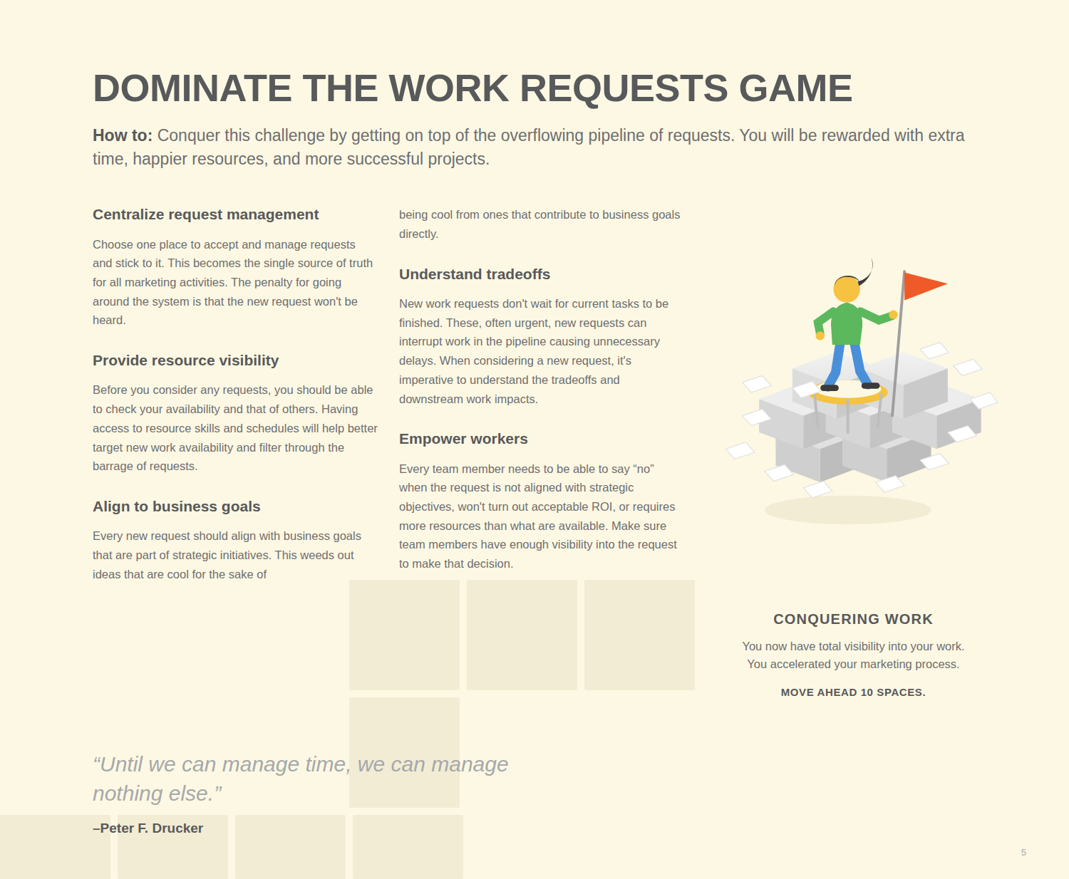Dominate the Work Requests Game
How to: Conquer this challenge by getting on top of the overflowing pipeline of requests. You will be rewarded with extra time, happier resources, and more successful projects.
Centralize request management
Choose one place to accept and manage requests and stick to it. This becomes the single source of truth for all marketing activities. The penalty for going around the system is that the new request won't be heard.
Provide resource visibility
Before you consider any requests, you should be able to check your availability and that of others. Having access to resource skills and schedules will help better target new work availability and filter through the barrage of requests.
Align to business goals
Every new request should align with business goals that are part of strategic initiatives. This weeds out ideas that are cool for the sake of
being cool from ones that contribute to business goals directly.
Understand tradeoffs
New work requests don't wait for current tasks to be finished. These, often urgent, new requests can interrupt work in the pipeline causing unnecessary delays. When considering a new request, it's imperative to understand the tradeoffs and downstream work impacts.
Empower workers
Every team member needs to be able to say “no” when the request is not aligned with strategic objectives, won't turn out acceptable ROI, or requires more resources than what are available. Make sure team members have enough visibility into the request to make that decision.
Conquering Work
You now have total visibility into your work.
You accelerated your marketing process.
Move ahead 10 spaces.
“Until we can manage time, we can manage nothing else.”
–Peter F. Drucker
5